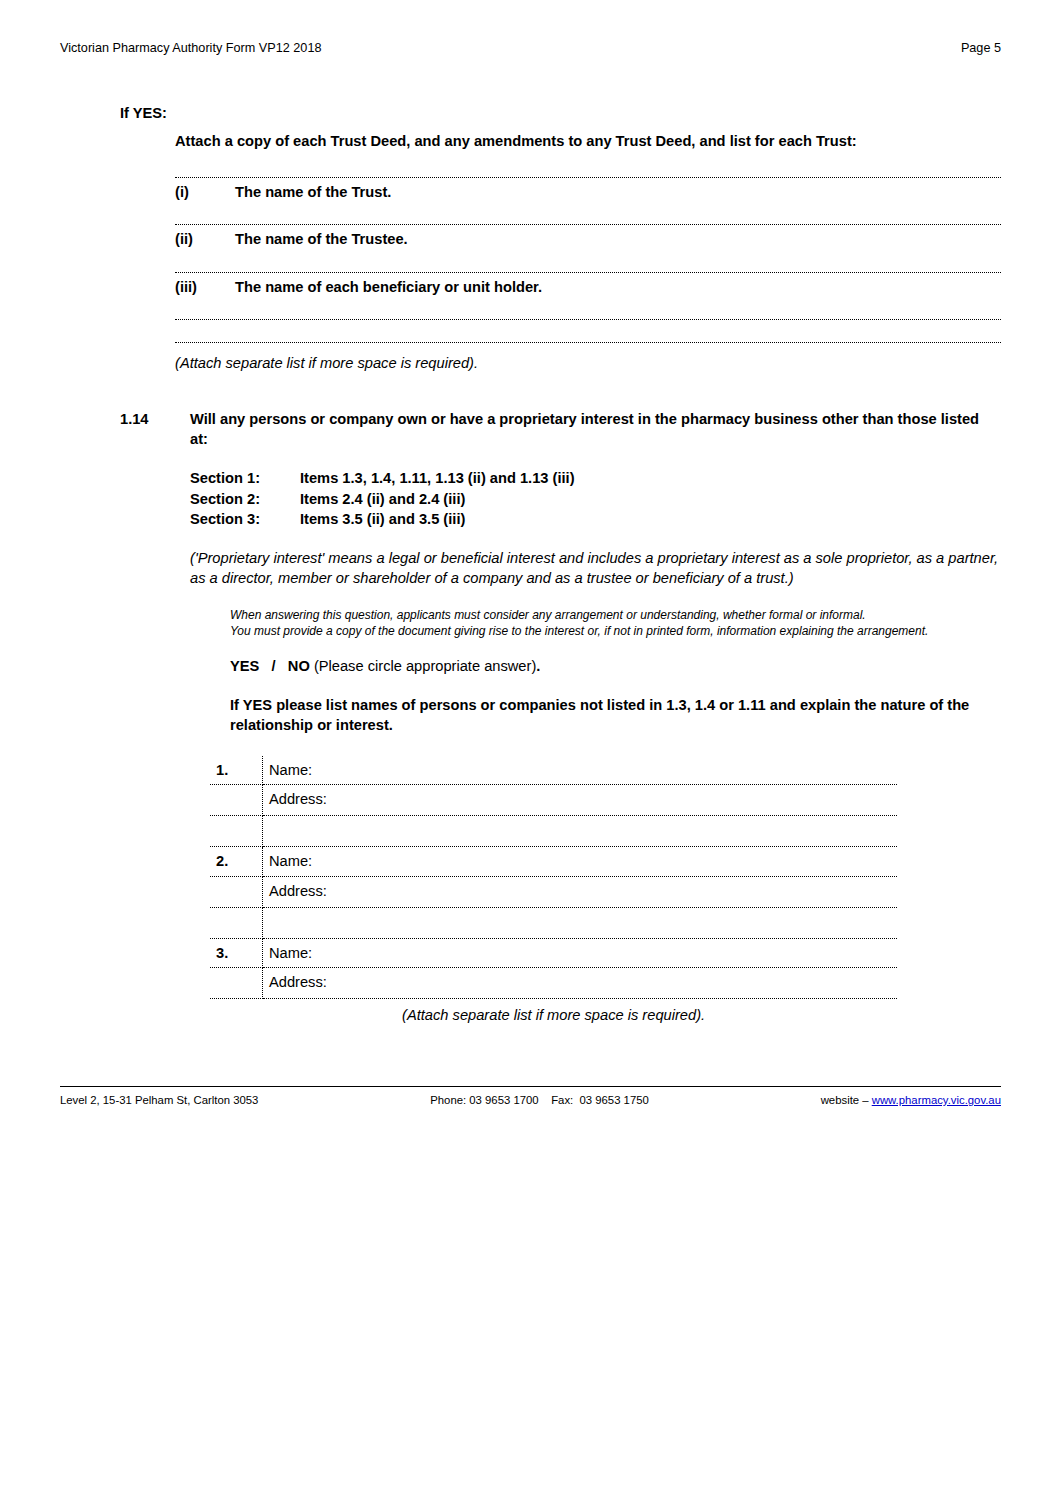Victorian Pharmacy Authority Form VP12 2018
Page 5
If YES:
Attach a copy of each Trust Deed, and any amendments to any Trust Deed, and list for each Trust:
(i)
The name of the Trust.
(ii)
The name of the Trustee.
(iii)
The name of each beneficiary or unit holder.
(Attach separate list if more space is required).
1.14
Will any persons or company own or have a proprietary interest in the pharmacy business other than those listed at:
Section 1: Items 1.3, 1.4, 1.11, 1.13 (ii) and 1.13 (iii)
Section 2: Items 2.4 (ii) and 2.4 (iii)
Section 3: Items 3.5 (ii) and 3.5 (iii)
('Proprietary interest' means a legal or beneficial interest and includes a proprietary interest as a sole proprietor, as a partner, as a director, member or shareholder of a company and as a trustee or beneficiary of a trust.)
When answering this question, applicants must consider any arrangement or understanding, whether formal or informal.
You must provide a copy of the document giving rise to the interest or, if not in printed form, information explaining the arrangement.
YES / NO (Please circle appropriate answer).
If YES please list names of persons or companies not listed in 1.3, 1.4 or 1.11 and explain the nature of the relationship or interest.
| 1. | Name: |
| | Address: |
| 2. | Name: |
| | Address: |
| 3. | Name: |
| | Address: |
(Attach separate list if more space is required).
Level 2, 15-31 Pelham St, Carlton 3053
Phone: 03 9653 1700 Fax: 03 9653 1750
website – www.pharmacy.vic.gov.au